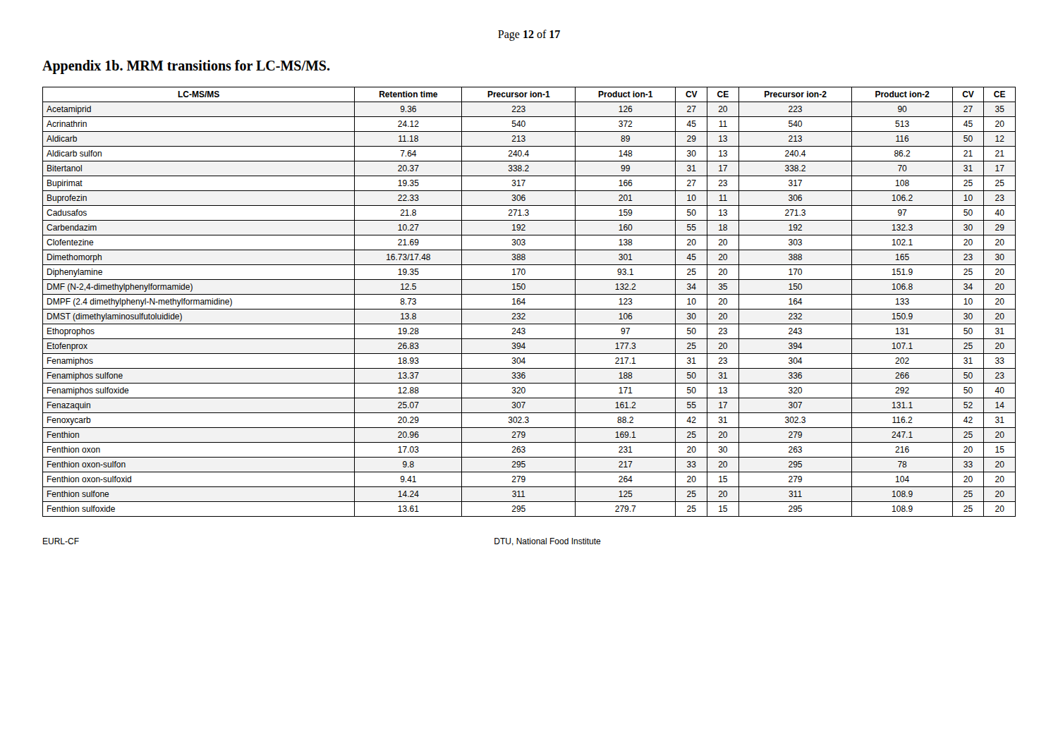Page 12 of 17
Appendix 1b. MRM transitions for LC-MS/MS.
| LC-MS/MS | Retention time | Precursor ion-1 | Product ion-1 | CV | CE | Precursor ion-2 | Product ion-2 | CV | CE |
| --- | --- | --- | --- | --- | --- | --- | --- | --- | --- |
| Acetamiprid | 9.36 | 223 | 126 | 27 | 20 | 223 | 90 | 27 | 35 |
| Acrinathrin | 24.12 | 540 | 372 | 45 | 11 | 540 | 513 | 45 | 20 |
| Aldicarb | 11.18 | 213 | 89 | 29 | 13 | 213 | 116 | 50 | 12 |
| Aldicarb sulfon | 7.64 | 240.4 | 148 | 30 | 13 | 240.4 | 86.2 | 21 | 21 |
| Bitertanol | 20.37 | 338.2 | 99 | 31 | 17 | 338.2 | 70 | 31 | 17 |
| Bupirimat | 19.35 | 317 | 166 | 27 | 23 | 317 | 108 | 25 | 25 |
| Buprofezin | 22.33 | 306 | 201 | 10 | 11 | 306 | 106.2 | 10 | 23 |
| Cadusafos | 21.8 | 271.3 | 159 | 50 | 13 | 271.3 | 97 | 50 | 40 |
| Carbendazim | 10.27 | 192 | 160 | 55 | 18 | 192 | 132.3 | 30 | 29 |
| Clofentezine | 21.69 | 303 | 138 | 20 | 20 | 303 | 102.1 | 20 | 20 |
| Dimethomorph | 16.73/17.48 | 388 | 301 | 45 | 20 | 388 | 165 | 23 | 30 |
| Diphenylamine | 19.35 | 170 | 93.1 | 25 | 20 | 170 | 151.9 | 25 | 20 |
| DMF (N-2,4-dimethylphenylformamide) | 12.5 | 150 | 132.2 | 34 | 35 | 150 | 106.8 | 34 | 20 |
| DMPF (2.4 dimethylphenyl-N-methylformamidine) | 8.73 | 164 | 123 | 10 | 20 | 164 | 133 | 10 | 20 |
| DMST (dimethylaminosulfutoluidide) | 13.8 | 232 | 106 | 30 | 20 | 232 | 150.9 | 30 | 20 |
| Ethoprophos | 19.28 | 243 | 97 | 50 | 23 | 243 | 131 | 50 | 31 |
| Etofenprox | 26.83 | 394 | 177.3 | 25 | 20 | 394 | 107.1 | 25 | 20 |
| Fenamiphos | 18.93 | 304 | 217.1 | 31 | 23 | 304 | 202 | 31 | 33 |
| Fenamiphos sulfone | 13.37 | 336 | 188 | 50 | 31 | 336 | 266 | 50 | 23 |
| Fenamiphos sulfoxide | 12.88 | 320 | 171 | 50 | 13 | 320 | 292 | 50 | 40 |
| Fenazaquin | 25.07 | 307 | 161.2 | 55 | 17 | 307 | 131.1 | 52 | 14 |
| Fenoxycarb | 20.29 | 302.3 | 88.2 | 42 | 31 | 302.3 | 116.2 | 42 | 31 |
| Fenthion | 20.96 | 279 | 169.1 | 25 | 20 | 279 | 247.1 | 25 | 20 |
| Fenthion oxon | 17.03 | 263 | 231 | 20 | 30 | 263 | 216 | 20 | 15 |
| Fenthion oxon-sulfon | 9.8 | 295 | 217 | 33 | 20 | 295 | 78 | 33 | 20 |
| Fenthion oxon-sulfoxid | 9.41 | 279 | 264 | 20 | 15 | 279 | 104 | 20 | 20 |
| Fenthion sulfone | 14.24 | 311 | 125 | 25 | 20 | 311 | 108.9 | 25 | 20 |
| Fenthion sulfoxide | 13.61 | 295 | 279.7 | 25 | 15 | 295 | 108.9 | 25 | 20 |
EURL-CF
DTU, National Food Institute